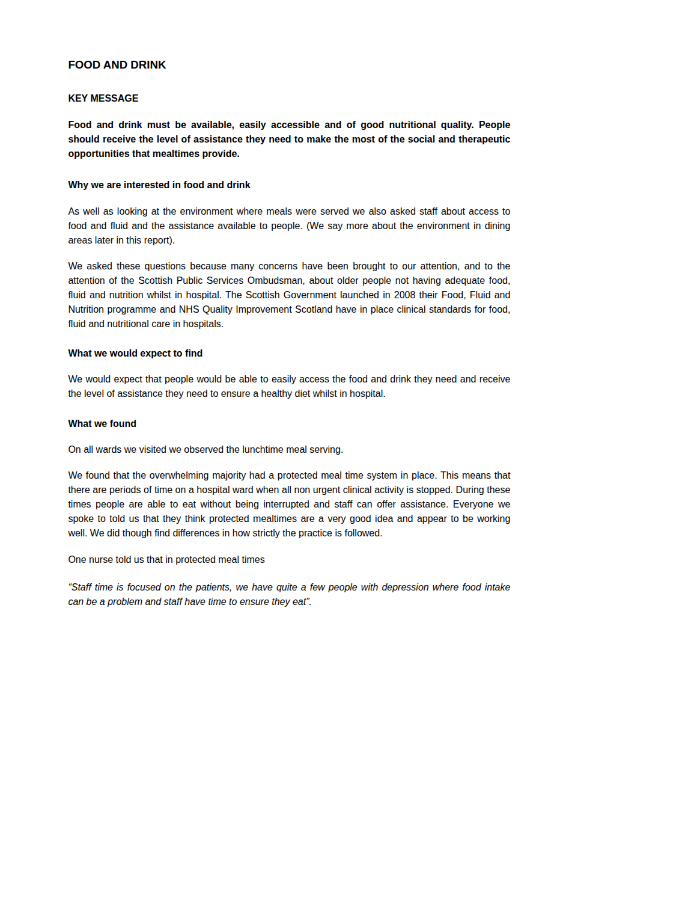FOOD AND DRINK
KEY MESSAGE
Food and drink must be available, easily accessible and of good nutritional quality. People should receive the level of assistance they need to make the most of the social and therapeutic opportunities that mealtimes provide.
Why we are interested in food and drink
As well as looking at the environment where meals were served we also asked staff about access to food and fluid and the assistance available to people. (We say more about the environment in dining areas later in this report).
We asked these questions because many concerns have been brought to our attention, and to the attention of the Scottish Public Services Ombudsman, about older people not having adequate food, fluid and nutrition whilst in hospital. The Scottish Government launched in 2008 their Food, Fluid and Nutrition programme and NHS Quality Improvement Scotland have in place clinical standards for food, fluid and nutritional care in hospitals.
What we would expect to find
We would expect that people would be able to easily access the food and drink they need and receive the level of assistance they need to ensure a healthy diet whilst in hospital.
What we found
On all wards we visited we observed the lunchtime meal serving.
We found that the overwhelming majority had a protected meal time system in place. This means that there are periods of time on a hospital ward when all non urgent clinical activity is stopped. During these times people are able to eat without being interrupted and staff can offer assistance. Everyone we spoke to told us that they think protected mealtimes are a very good idea and appear to be working well. We did though find differences in how strictly the practice is followed.
One nurse told us that in protected meal times
“Staff time is focused on the patients, we have quite a few people with depression where food intake can be a problem and staff have time to ensure they eat”.